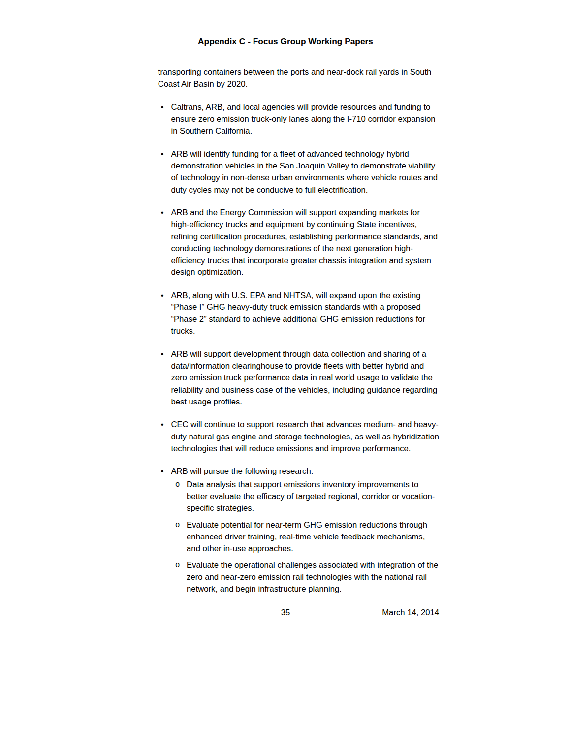Appendix C - Focus Group Working Papers
transporting containers between the ports and near-dock rail yards in South Coast Air Basin by 2020.
Caltrans, ARB, and local agencies will provide resources and funding to ensure zero emission truck-only lanes along the I-710 corridor expansion in Southern California.
ARB will identify funding for a fleet of advanced technology hybrid demonstration vehicles in the San Joaquin Valley to demonstrate viability of technology in non-dense urban environments where vehicle routes and duty cycles may not be conducive to full electrification.
ARB and the Energy Commission will support expanding markets for high-efficiency trucks and equipment by continuing State incentives, refining certification procedures, establishing performance standards, and conducting technology demonstrations of the next generation high-efficiency trucks that incorporate greater chassis integration and system design optimization.
ARB, along with U.S. EPA and NHTSA, will expand upon the existing “Phase I” GHG heavy-duty truck emission standards with a proposed “Phase 2” standard to achieve additional GHG emission reductions for trucks.
ARB will support development through data collection and sharing of a data/information clearinghouse to provide fleets with better hybrid and zero emission truck performance data in real world usage to validate the reliability and business case of the vehicles, including guidance regarding best usage profiles.
CEC will continue to support research that advances medium- and heavy-duty natural gas engine and storage technologies, as well as hybridization technologies that will reduce emissions and improve performance.
ARB will pursue the following research:
Data analysis that support emissions inventory improvements to better evaluate the efficacy of targeted regional, corridor or vocation-specific strategies.
Evaluate potential for near-term GHG emission reductions through enhanced driver training, real-time vehicle feedback mechanisms, and other in-use approaches.
Evaluate the operational challenges associated with integration of the zero and near-zero emission rail technologies with the national rail network, and begin infrastructure planning.
35 March 14, 2014